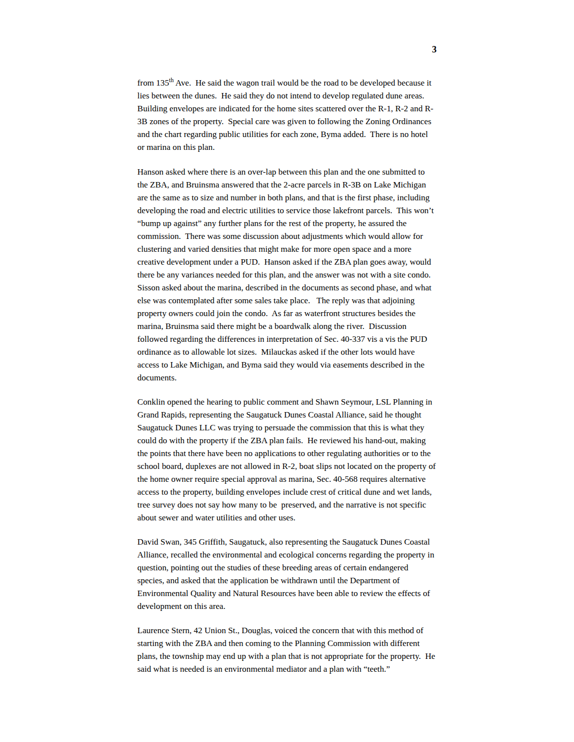3
from 135th Ave. He said the wagon trail would be the road to be developed because it lies between the dunes. He said they do not intend to develop regulated dune areas. Building envelopes are indicated for the home sites scattered over the R-1, R-2 and R-3B zones of the property. Special care was given to following the Zoning Ordinances and the chart regarding public utilities for each zone, Byma added. There is no hotel or marina on this plan.
Hanson asked where there is an over-lap between this plan and the one submitted to the ZBA, and Bruinsma answered that the 2-acre parcels in R-3B on Lake Michigan are the same as to size and number in both plans, and that is the first phase, including developing the road and electric utilities to service those lakefront parcels. This won’t “bump up against” any further plans for the rest of the property, he assured the commission. There was some discussion about adjustments which would allow for clustering and varied densities that might make for more open space and a more creative development under a PUD. Hanson asked if the ZBA plan goes away, would there be any variances needed for this plan, and the answer was not with a site condo. Sisson asked about the marina, described in the documents as second phase, and what else was contemplated after some sales take place. The reply was that adjoining property owners could join the condo. As far as waterfront structures besides the marina, Bruinsma said there might be a boardwalk along the river. Discussion followed regarding the differences in interpretation of Sec. 40-337 vis a vis the PUD ordinance as to allowable lot sizes. Milauckas asked if the other lots would have access to Lake Michigan, and Byma said they would via easements described in the documents.
Conklin opened the hearing to public comment and Shawn Seymour, LSL Planning in Grand Rapids, representing the Saugatuck Dunes Coastal Alliance, said he thought Saugatuck Dunes LLC was trying to persuade the commission that this is what they could do with the property if the ZBA plan fails. He reviewed his hand-out, making the points that there have been no applications to other regulating authorities or to the school board, duplexes are not allowed in R-2, boat slips not located on the property of the home owner require special approval as marina, Sec. 40-568 requires alternative access to the property, building envelopes include crest of critical dune and wet lands, tree survey does not say how many to be preserved, and the narrative is not specific about sewer and water utilities and other uses.
David Swan, 345 Griffith, Saugatuck, also representing the Saugatuck Dunes Coastal Alliance, recalled the environmental and ecological concerns regarding the property in question, pointing out the studies of these breeding areas of certain endangered species, and asked that the application be withdrawn until the Department of Environmental Quality and Natural Resources have been able to review the effects of development on this area.
Laurence Stern, 42 Union St., Douglas, voiced the concern that with this method of starting with the ZBA and then coming to the Planning Commission with different plans, the township may end up with a plan that is not appropriate for the property. He said what is needed is an environmental mediator and a plan with “teeth.”